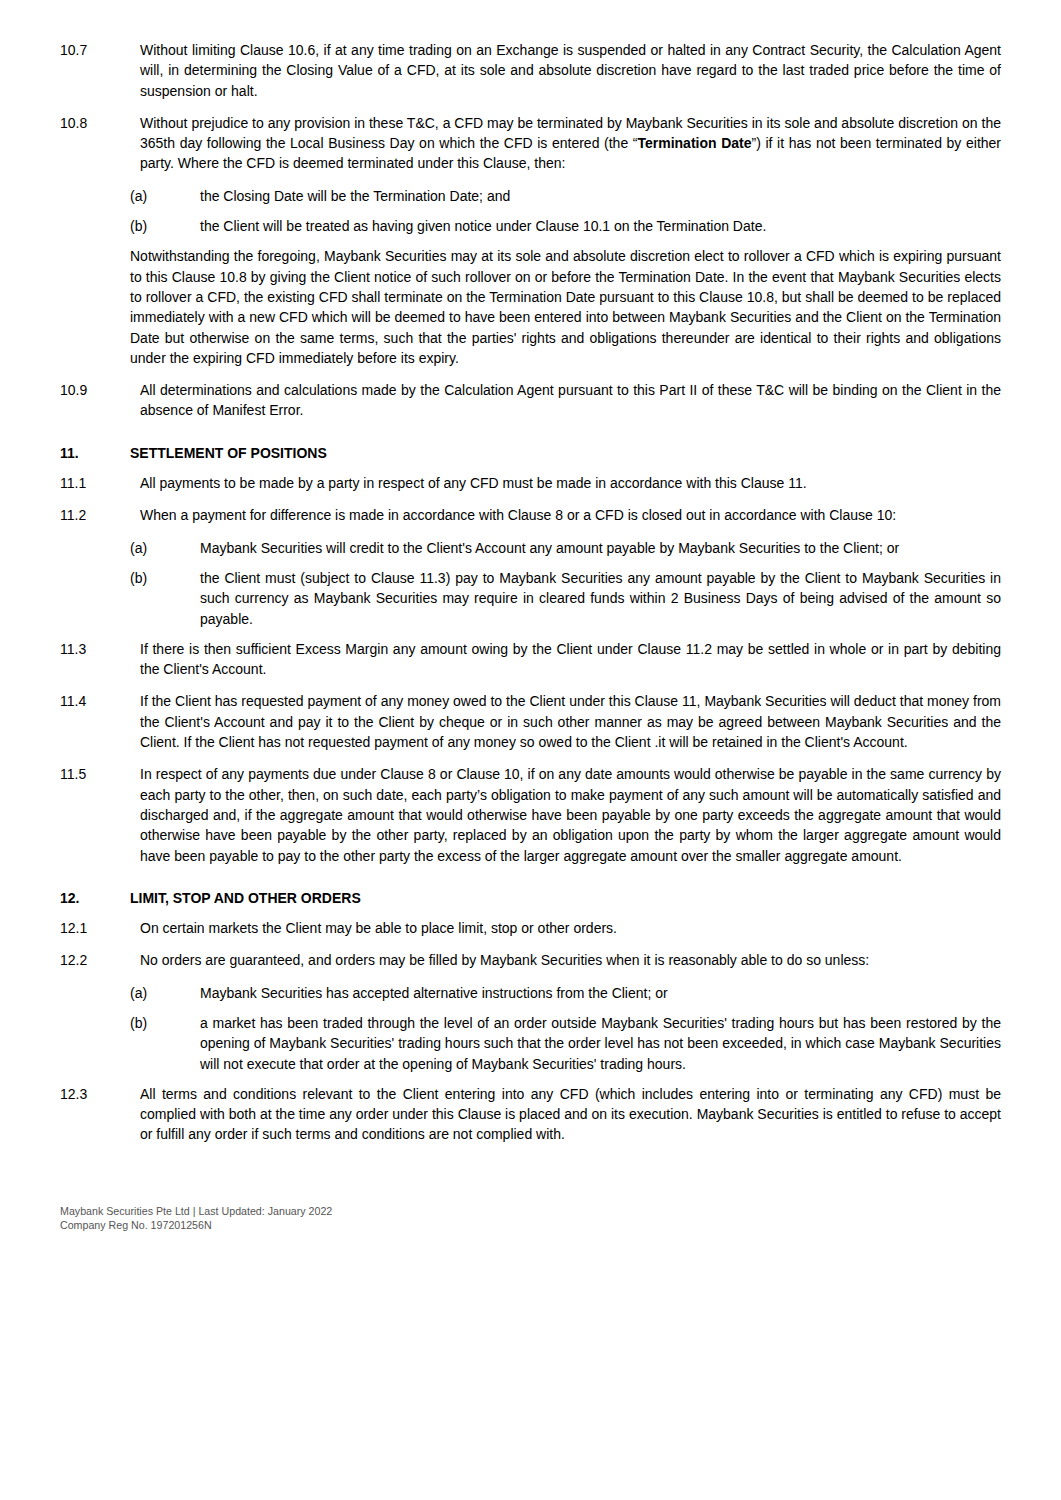10.7
Without limiting Clause 10.6, if at any time trading on an Exchange is suspended or halted in any Contract Security, the Calculation Agent will, in determining the Closing Value of a CFD, at its sole and absolute discretion have regard to the last traded price before the time of suspension or halt.
10.8
Without prejudice to any provision in these T&C, a CFD may be terminated by Maybank Securities in its sole and absolute discretion on the 365th day following the Local Business Day on which the CFD is entered (the “Termination Date”) if it has not been terminated by either party. Where the CFD is deemed terminated under this Clause, then:
(a)
the Closing Date will be the Termination Date; and
(b)
the Client will be treated as having given notice under Clause 10.1 on the Termination Date.
Notwithstanding the foregoing, Maybank Securities may at its sole and absolute discretion elect to rollover a CFD which is expiring pursuant to this Clause 10.8 by giving the Client notice of such rollover on or before the Termination Date. In the event that Maybank Securities elects to rollover a CFD, the existing CFD shall terminate on the Termination Date pursuant to this Clause 10.8, but shall be deemed to be replaced immediately with a new CFD which will be deemed to have been entered into between Maybank Securities and the Client on the Termination Date but otherwise on the same terms, such that the parties' rights and obligations thereunder are identical to their rights and obligations under the expiring CFD immediately before its expiry.
10.9
All determinations and calculations made by the Calculation Agent pursuant to this Part II of these T&C will be binding on the Client in the absence of Manifest Error.
11. SETTLEMENT OF POSITIONS
11.1
All payments to be made by a party in respect of any CFD must be made in accordance with this Clause 11.
11.2
When a payment for difference is made in accordance with Clause 8 or a CFD is closed out in accordance with Clause 10:
(a)
Maybank Securities will credit to the Client's Account any amount payable by Maybank Securities to the Client; or
(b)
the Client must (subject to Clause 11.3) pay to Maybank Securities any amount payable by the Client to Maybank Securities in such currency as Maybank Securities may require in cleared funds within 2 Business Days of being advised of the amount so payable.
11.3
If there is then sufficient Excess Margin any amount owing by the Client under Clause 11.2 may be settled in whole or in part by debiting the Client's Account.
11.4
If the Client has requested payment of any money owed to the Client under this Clause 11, Maybank Securities will deduct that money from the Client's Account and pay it to the Client by cheque or in such other manner as may be agreed between Maybank Securities and the Client. If the Client has not requested payment of any money so owed to the Client .it will be retained in the Client's Account.
11.5
In respect of any payments due under Clause 8 or Clause 10, if on any date amounts would otherwise be payable in the same currency by each party to the other, then, on such date, each party’s obligation to make payment of any such amount will be automatically satisfied and discharged and, if the aggregate amount that would otherwise have been payable by one party exceeds the aggregate amount that would otherwise have been payable by the other party, replaced by an obligation upon the party by whom the larger aggregate amount would have been payable to pay to the other party the excess of the larger aggregate amount over the smaller aggregate amount.
12. LIMIT, STOP AND OTHER ORDERS
12.1
On certain markets the Client may be able to place limit, stop or other orders.
12.2
No orders are guaranteed, and orders may be filled by Maybank Securities when it is reasonably able to do so unless:
(a)
Maybank Securities has accepted alternative instructions from the Client; or
(b)
a market has been traded through the level of an order outside Maybank Securities' trading hours but has been restored by the opening of Maybank Securities' trading hours such that the order level has not been exceeded, in which case Maybank Securities will not execute that order at the opening of Maybank Securities' trading hours.
12.3
All terms and conditions relevant to the Client entering into any CFD (which includes entering into or terminating any CFD) must be complied with both at the time any order under this Clause is placed and on its execution. Maybank Securities is entitled to refuse to accept or fulfill any order if such terms and conditions are not complied with.
Maybank Securities Pte Ltd | Last Updated: January 2022
Company Reg No. 197201256N